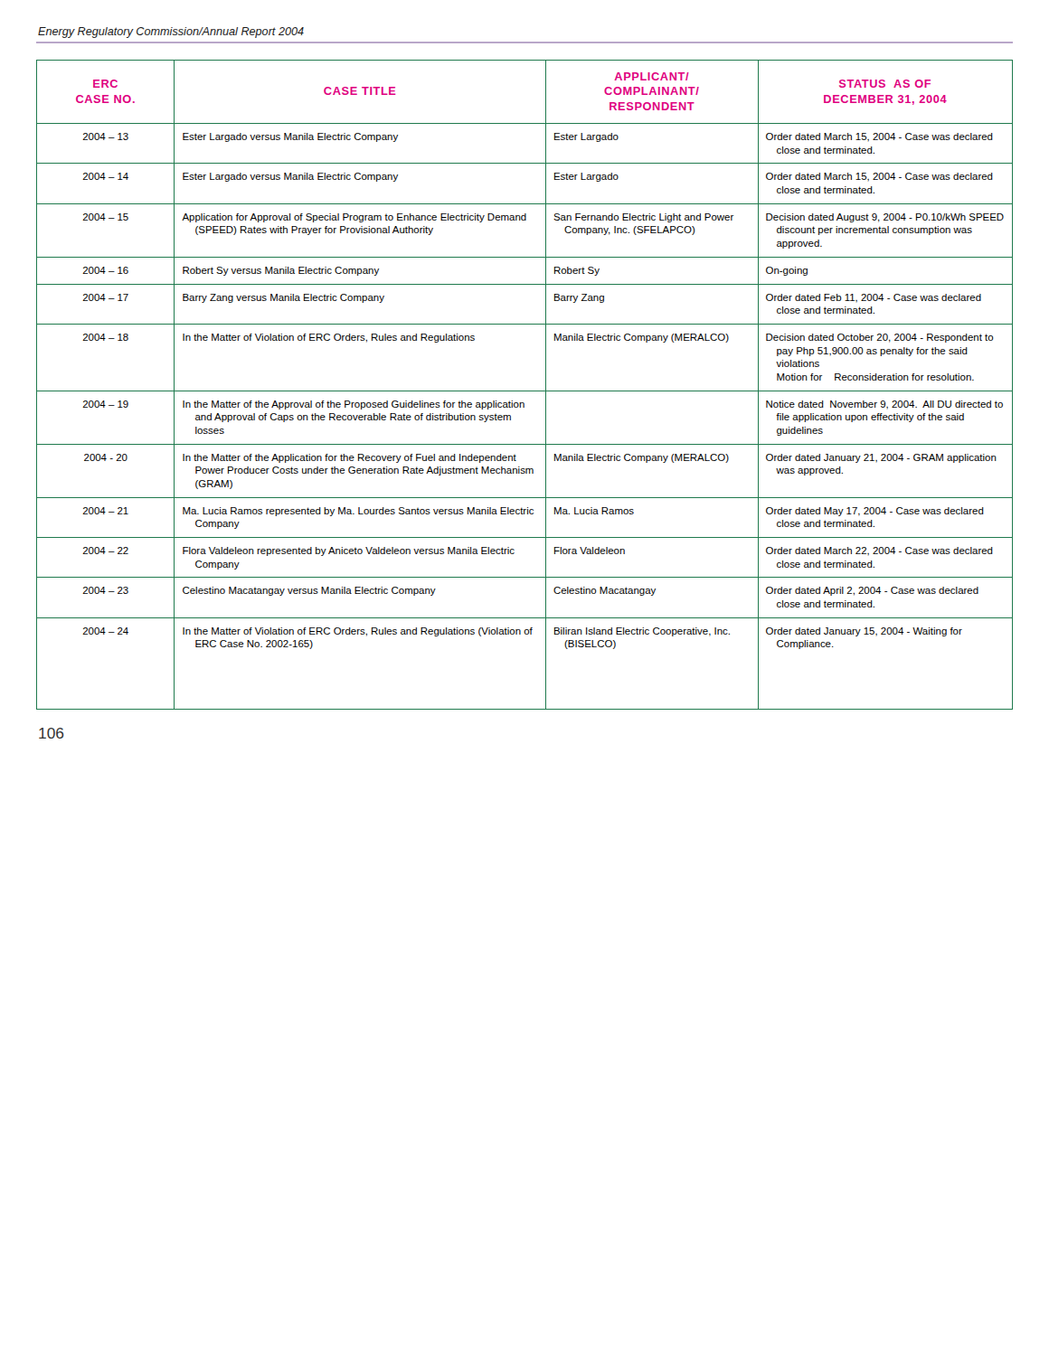Energy Regulatory Commission/Annual Report 2004
| ERC CASE NO. | CASE TITLE | APPLICANT/ COMPLAINANT/ RESPONDENT | STATUS AS OF DECEMBER 31, 2004 |
| --- | --- | --- | --- |
| 2004 – 13 | Ester Largado versus Manila Electric Company | Ester Largado | Order dated March 15, 2004 - Case was declared close and terminated. |
| 2004 – 14 | Ester Largado versus Manila Electric Company | Ester Largado | Order dated March 15, 2004 - Case was declared close and terminated. |
| 2004 – 15 | Application for Approval of Special Program to Enhance Electricity Demand (SPEED) Rates with Prayer for Provisional Authority | San Fernando Electric Light and Power Company, Inc. (SFELAPCO) | Decision dated August 9, 2004 - P0.10/kWh SPEED discount per incremental consumption was approved. |
| 2004 – 16 | Robert Sy versus Manila Electric Company | Robert Sy | On-going |
| 2004 – 17 | Barry Zang versus Manila Electric Company | Barry Zang | Order dated Feb 11, 2004 - Case was declared close and terminated. |
| 2004 – 18 | In the Matter of Violation of ERC Orders, Rules and Regulations | Manila Electric Company (MERALCO) | Decision dated October 20, 2004 - Respondent to pay Php 51,900.00 as penalty for the said violations Motion for Reconsideration for resolution. |
| 2004 – 19 | In the Matter of the Approval of the Proposed Guidelines for the application and Approval of Caps on the Recoverable Rate of distribution system losses | | Notice dated November 9, 2004. All DU directed to file application upon effectivity of the said guidelines |
| 2004 - 20 | In the Matter of the Application for the Recovery of Fuel and Independent Power Producer Costs under the Generation Rate Adjustment Mechanism (GRAM) | Manila Electric Company (MERALCO) | Order dated January 21, 2004 - GRAM application was approved. |
| 2004 – 21 | Ma. Lucia Ramos represented by Ma. Lourdes Santos versus Manila Electric Company | Ma. Lucia Ramos | Order dated May 17, 2004 - Case was declared close and terminated. |
| 2004 – 22 | Flora Valdeleon represented by Aniceto Valdeleon versus Manila Electric Company | Flora Valdeleon | Order dated March 22, 2004 - Case was declared close and terminated. |
| 2004 – 23 | Celestino Macatangay versus Manila Electric Company | Celestino Macatangay | Order dated April 2, 2004 - Case was declared close and terminated. |
| 2004 – 24 | In the Matter of Violation of ERC Orders, Rules and Regulations (Violation of ERC Case No. 2002-165) | Biliran Island Electric Cooperative, Inc. (BISELCO) | Order dated January 15, 2004 - Waiting for Compliance. |
106